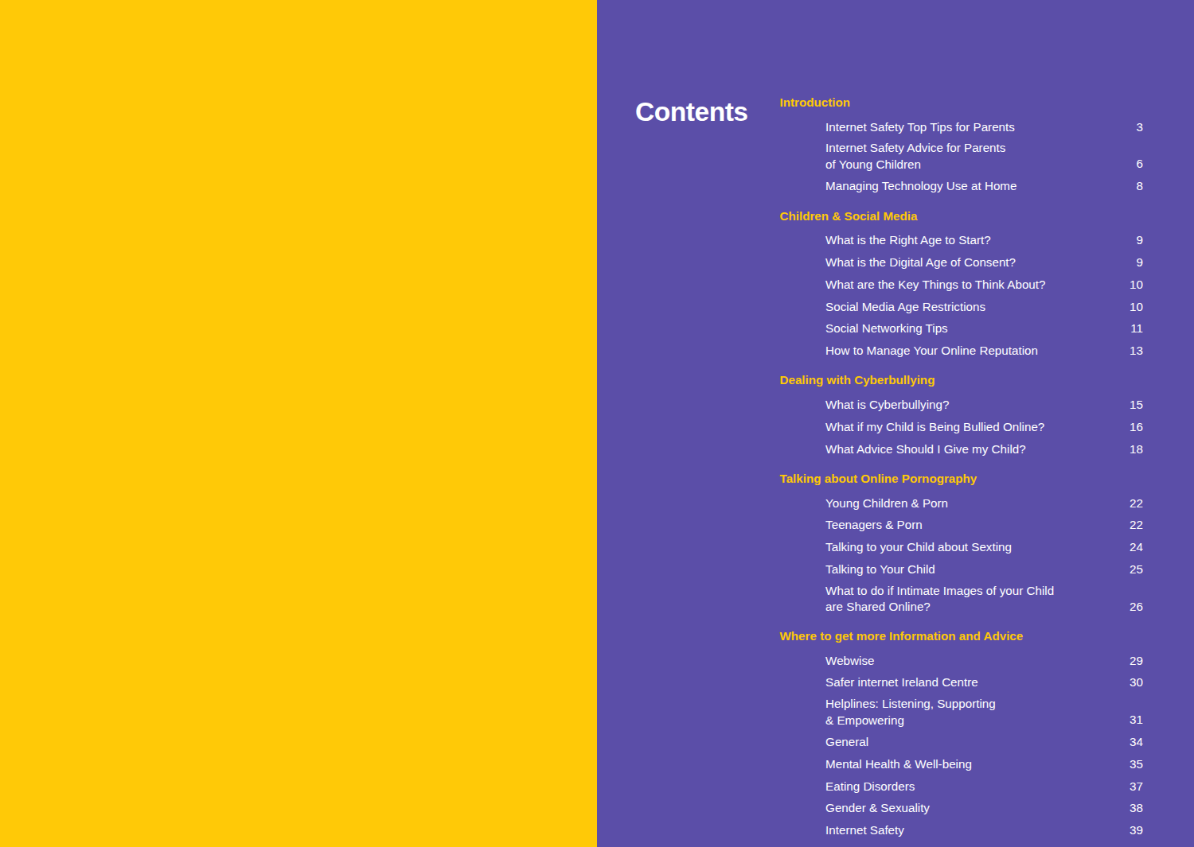Contents
Introduction
Internet Safety Top Tips for Parents 3
Internet Safety Advice for Parents
of Young Children 6
Managing Technology Use at Home 8
Children & Social Media
What is the Right Age to Start?9
What is the Digital Age of Consent?9
What are the Key Things to Think About?10
Social Media Age Restrictions 10
Social Networking Tips 11
How to Manage Your Online Reputation 13
Dealing with Cyberbullying
What is Cyberbullying?15
What if my Child is Being Bullied Online?16
What Advice Should I Give my Child?18
Talking about Online Pornography
Young Children & Porn 22
Teenagers & Porn 22
Talking to your Child about Sexting 24
Talking to Your Child 25
What to do if Intimate Images of your Child
are Shared Online?26
Where to get more Information and Advice
Webwise 29
Safer internet Ireland Centre 30
Helplines: Listening, Supporting
& Empowering 31
General 34
Mental Health & Well-being 35
Eating Disorders 37
Gender & Sexuality 38
Internet Safety 39